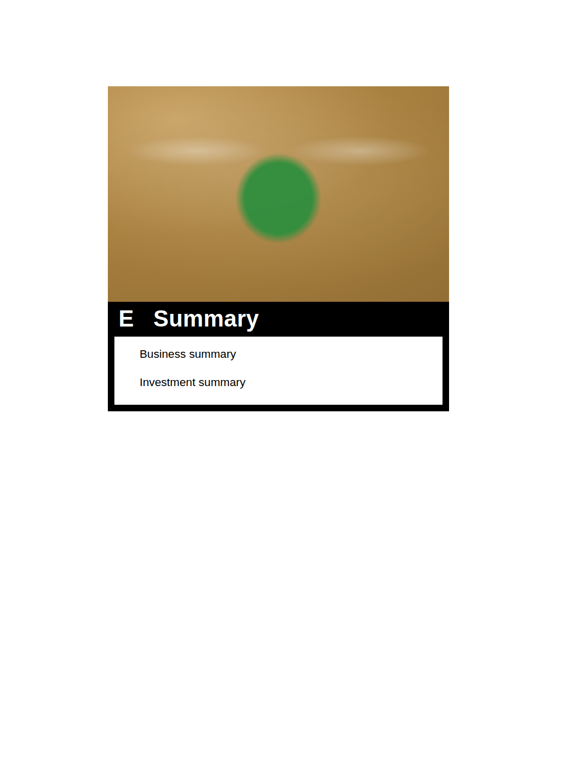ESummary
Business summary
Investment summary